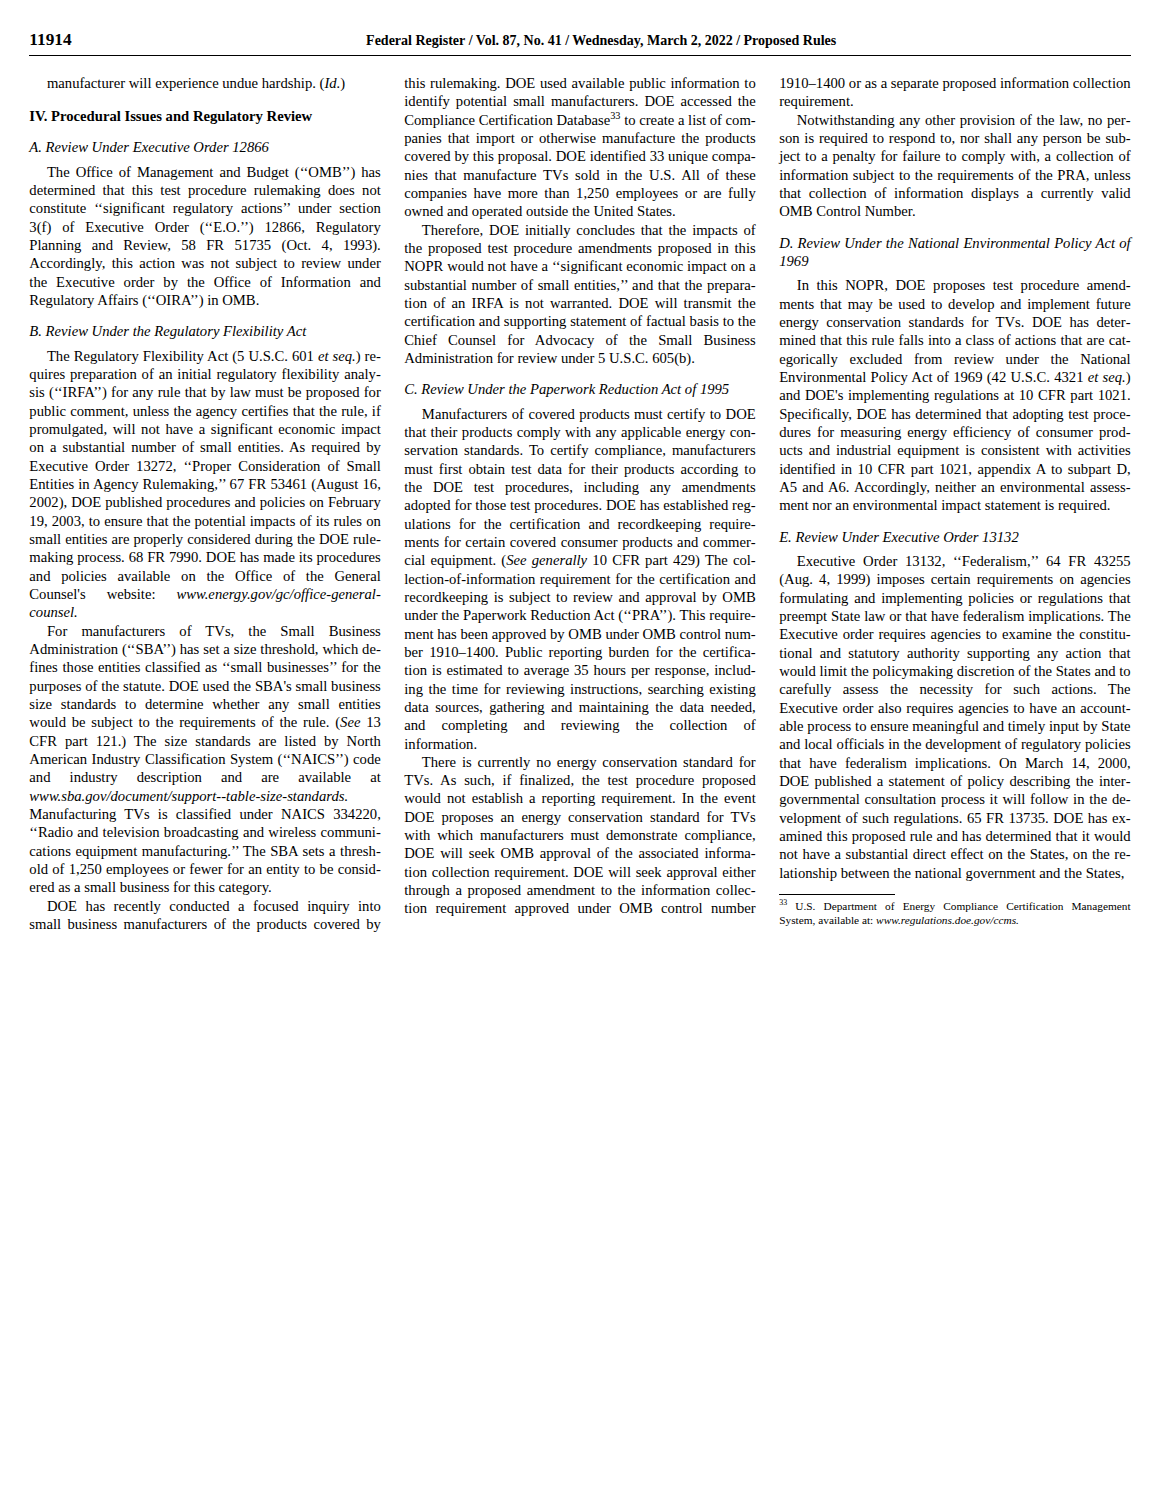11914 Federal Register / Vol. 87, No. 41 / Wednesday, March 2, 2022 / Proposed Rules
manufacturer will experience undue hardship. (Id.)
IV. Procedural Issues and Regulatory Review
A. Review Under Executive Order 12866
The Office of Management and Budget (‘‘OMB’’) has determined that this test procedure rulemaking does not constitute ‘‘significant regulatory actions’’ under section 3(f) of Executive Order (‘‘E.O.’’) 12866, Regulatory Planning and Review, 58 FR 51735 (Oct. 4, 1993). Accordingly, this action was not subject to review under the Executive order by the Office of Information and Regulatory Affairs (‘‘OIRA’’) in OMB.
B. Review Under the Regulatory Flexibility Act
The Regulatory Flexibility Act (5 U.S.C. 601 et seq.) requires preparation of an initial regulatory flexibility analysis (‘‘IRFA’’) for any rule that by law must be proposed for public comment, unless the agency certifies that the rule, if promulgated, will not have a significant economic impact on a substantial number of small entities. As required by Executive Order 13272, ‘‘Proper Consideration of Small Entities in Agency Rulemaking,’’ 67 FR 53461 (August 16, 2002), DOE published procedures and policies on February 19, 2003, to ensure that the potential impacts of its rules on small entities are properly considered during the DOE rulemaking process. 68 FR 7990. DOE has made its procedures and policies available on the Office of the General Counsel's website: www.energy.gov/gc/office-general-counsel.
For manufacturers of TVs, the Small Business Administration (‘‘SBA’’) has set a size threshold, which defines those entities classified as ‘‘small businesses’’ for the purposes of the statute. DOE used the SBA's small business size standards to determine whether any small entities would be subject to the requirements of the rule. (See 13 CFR part 121.) The size standards are listed by North American Industry Classification System (‘‘NAICS’’) code and industry description and are available at www.sba.gov/document/support--table-size-standards. Manufacturing TVs is classified under NAICS 334220, ‘‘Radio and television broadcasting and wireless communications equipment manufacturing.’’ The SBA sets a threshold of 1,250 employees or fewer for an entity to be considered as a small business for this category.
DOE has recently conducted a focused inquiry into small business manufacturers of the products covered by this rulemaking. DOE used available public information to identify potential small manufacturers. DOE accessed the Compliance Certification Database33 to create a list of companies that import or otherwise manufacture the products covered by this proposal. DOE identified 33 unique companies that manufacture TVs sold in the U.S. All of these companies have more than 1,250 employees or are fully owned and operated outside the United States.
Therefore, DOE initially concludes that the impacts of the proposed test procedure amendments proposed in this NOPR would not have a ‘‘significant economic impact on a substantial number of small entities,’’ and that the preparation of an IRFA is not warranted. DOE will transmit the certification and supporting statement of factual basis to the Chief Counsel for Advocacy of the Small Business Administration for review under 5 U.S.C. 605(b).
C. Review Under the Paperwork Reduction Act of 1995
Manufacturers of covered products must certify to DOE that their products comply with any applicable energy conservation standards. To certify compliance, manufacturers must first obtain test data for their products according to the DOE test procedures, including any amendments adopted for those test procedures. DOE has established regulations for the certification and recordkeeping requirements for certain covered consumer products and commercial equipment. (See generally 10 CFR part 429) The collection-of-information requirement for the certification and recordkeeping is subject to review and approval by OMB under the Paperwork Reduction Act (‘‘PRA’’). This requirement has been approved by OMB under OMB control number 1910–1400. Public reporting burden for the certification is estimated to average 35 hours per response, including the time for reviewing instructions, searching existing data sources, gathering and maintaining the data needed, and completing and reviewing the collection of information.
There is currently no energy conservation standard for TVs. As such, if finalized, the test procedure proposed would not establish a reporting requirement. In the event DOE proposes an energy conservation standard for TVs with which manufacturers must demonstrate compliance, DOE will seek OMB approval of the associated information collection requirement. DOE will seek approval either through a proposed amendment to the information collection requirement approved under OMB control number 1910–1400 or as a separate proposed information collection requirement.
Notwithstanding any other provision of the law, no person is required to respond to, nor shall any person be subject to a penalty for failure to comply with, a collection of information subject to the requirements of the PRA, unless that collection of information displays a currently valid OMB Control Number.
D. Review Under the National Environmental Policy Act of 1969
In this NOPR, DOE proposes test procedure amendments that may be used to develop and implement future energy conservation standards for TVs. DOE has determined that this rule falls into a class of actions that are categorically excluded from review under the National Environmental Policy Act of 1969 (42 U.S.C. 4321 et seq.) and DOE's implementing regulations at 10 CFR part 1021. Specifically, DOE has determined that adopting test procedures for measuring energy efficiency of consumer products and industrial equipment is consistent with activities identified in 10 CFR part 1021, appendix A to subpart D, A5 and A6. Accordingly, neither an environmental assessment nor an environmental impact statement is required.
E. Review Under Executive Order 13132
Executive Order 13132, ‘‘Federalism,’’ 64 FR 43255 (Aug. 4, 1999) imposes certain requirements on agencies formulating and implementing policies or regulations that preempt State law or that have federalism implications. The Executive order requires agencies to examine the constitutional and statutory authority supporting any action that would limit the policymaking discretion of the States and to carefully assess the necessity for such actions. The Executive order also requires agencies to have an accountable process to ensure meaningful and timely input by State and local officials in the development of regulatory policies that have federalism implications. On March 14, 2000, DOE published a statement of policy describing the intergovernmental consultation process it will follow in the development of such regulations. 65 FR 13735. DOE has examined this proposed rule and has determined that it would not have a substantial direct effect on the States, on the relationship between the national government and the States,
33 U.S. Department of Energy Compliance Certification Management System, available at: www.regulations.doe.gov/ccms.